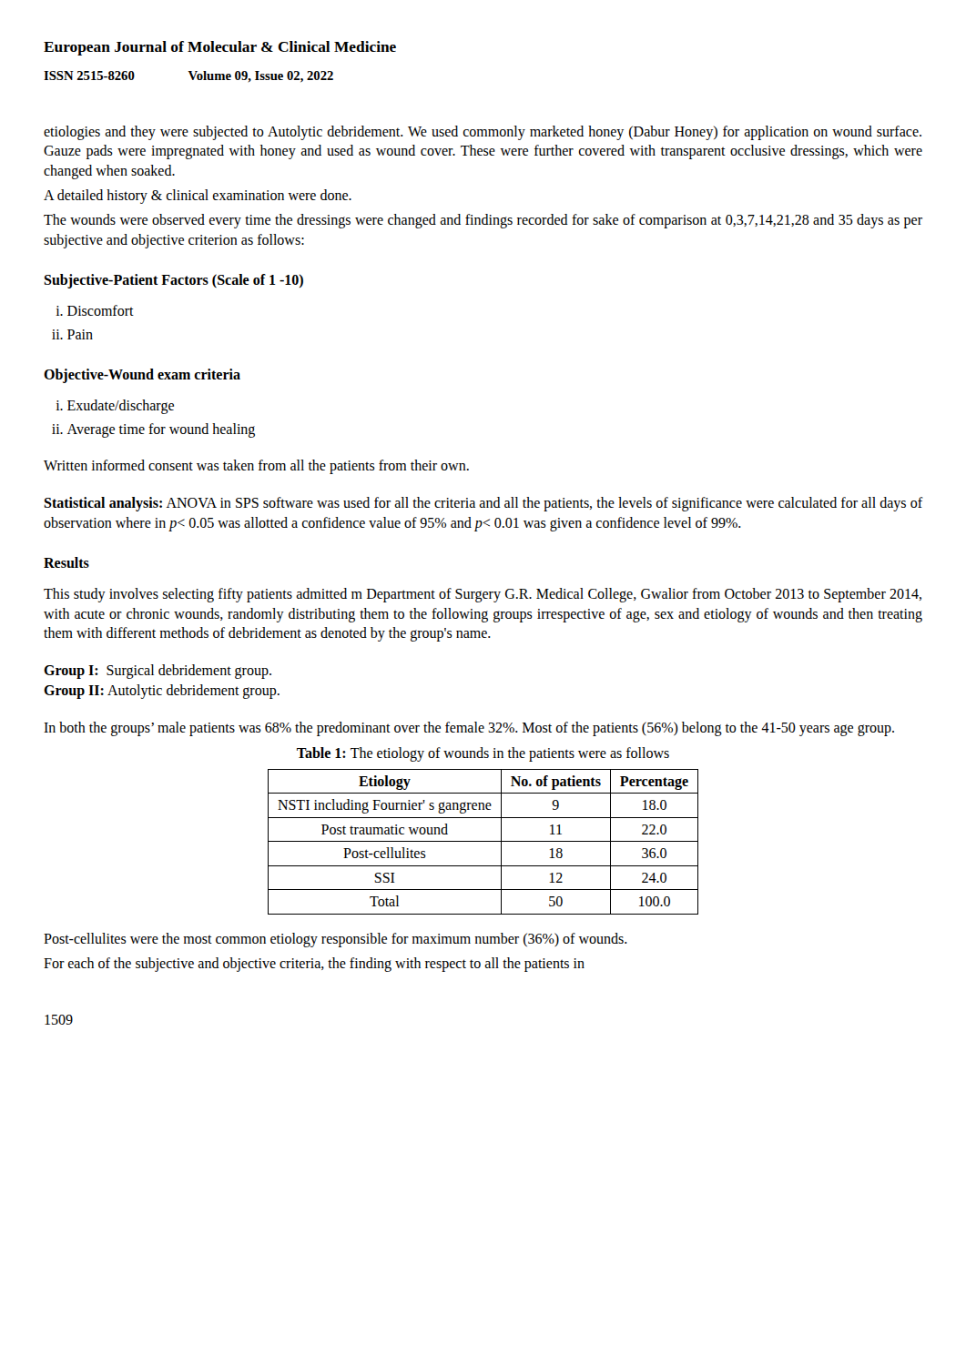European Journal of Molecular & Clinical Medicine
ISSN 2515-8260 Volume 09, Issue 02, 2022
etiologies and they were subjected to Autolytic debridement. We used commonly marketed honey (Dabur Honey) for application on wound surface. Gauze pads were impregnated with honey and used as wound cover. These were further covered with transparent occlusive dressings, which were changed when soaked.
A detailed history & clinical examination were done.
The wounds were observed every time the dressings were changed and findings recorded for sake of comparison at 0,3,7,14,21,28 and 35 days as per subjective and objective criterion as follows:
Subjective-Patient Factors (Scale of 1 -10)
Discomfort
Pain
Objective-Wound exam criteria
Exudate/discharge
Average time for wound healing
Written informed consent was taken from all the patients from their own.
Statistical analysis: ANOVA in SPS software was used for all the criteria and all the patients, the levels of significance were calculated for all days of observation where in p< 0.05 was allotted a confidence value of 95% and p< 0.01 was given a confidence level of 99%.
Results
This study involves selecting fifty patients admitted m Department of Surgery G.R. Medical College, Gwalior from October 2013 to September 2014, with acute or chronic wounds, randomly distributing them to the following groups irrespective of age, sex and etiology of wounds and then treating them with different methods of debridement as denoted by the group's name.
Group I: Surgical debridement group.
Group II: Autolytic debridement group.
In both the groups’ male patients was 68% the predominant over the female 32%. Most of the patients (56%) belong to the 41-50 years age group.
Table 1: The etiology of wounds in the patients were as follows
| Etiology | No. of patients | Percentage |
| --- | --- | --- |
| NSTI including Fournier' s gangrene | 9 | 18.0 |
| Post traumatic wound | 11 | 22.0 |
| Post-cellulites | 18 | 36.0 |
| SSI | 12 | 24.0 |
| Total | 50 | 100.0 |
Post-cellulites were the most common etiology responsible for maximum number (36%) of wounds.
For each of the subjective and objective criteria, the finding with respect to all the patients in
1509